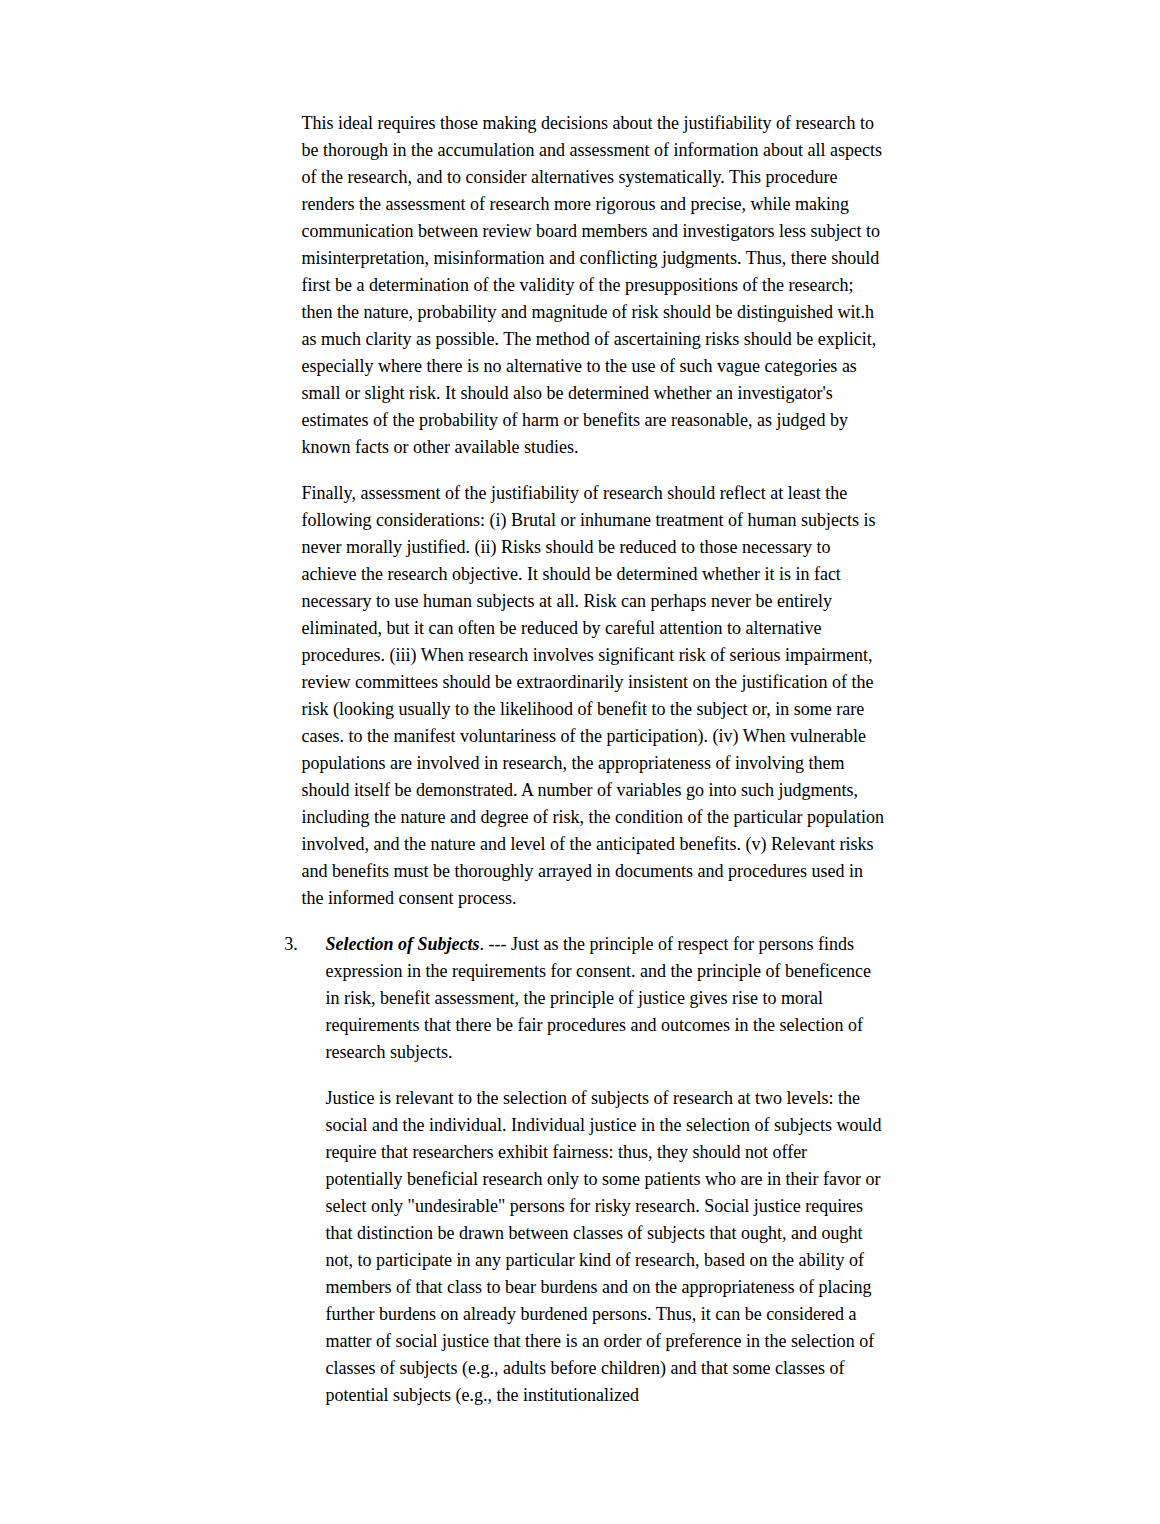This ideal requires those making decisions about the justifiability of research to be thorough in the accumulation and assessment of information about all aspects of the research, and to consider alternatives systematically. This procedure renders the assessment of research more rigorous and precise, while making communication between review board members and investigators less subject to misinterpretation, misinformation and conflicting judgments. Thus, there should first be a determination of the validity of the presuppositions of the research; then the nature, probability and magnitude of risk should be distinguished wit.h as much clarity as possible. The method of ascertaining risks should be explicit, especially where there is no alternative to the use of such vague categories as small or slight risk. It should also be determined whether an investigator's estimates of the probability of harm or benefits are reasonable, as judged by known facts or other available studies.
Finally, assessment of the justifiability of research should reflect at least the following considerations: (i) Brutal or inhumane treatment of human subjects is never morally justified. (ii) Risks should be reduced to those necessary to achieve the research objective. It should be determined whether it is in fact necessary to use human subjects at all. Risk can perhaps never be entirely eliminated, but it can often be reduced by careful attention to alternative procedures. (iii) When research involves significant risk of serious impairment, review committees should be extraordinarily insistent on the justification of the risk (looking usually to the likelihood of benefit to the subject or, in some rare cases. to the manifest voluntariness of the participation). (iv) When vulnerable populations are involved in research, the appropriateness of involving them should itself be demonstrated. A number of variables go into such judgments, including the nature and degree of risk, the condition of the particular population involved, and the nature and level of the anticipated benefits. (v) Relevant risks and benefits must be thoroughly arrayed in documents and procedures used in the informed consent process.
3.
Selection of Subjects. --- Just as the principle of respect for persons finds expression in the requirements for consent. and the principle of beneficence in risk, benefit assessment, the principle of justice gives rise to moral requirements that there be fair procedures and outcomes in the selection of research subjects.
Justice is relevant to the selection of subjects of research at two levels: the social and the individual. Individual justice in the selection of subjects would require that researchers exhibit fairness: thus, they should not offer potentially beneficial research only to some patients who are in their favor or select only "undesirable" persons for risky research. Social justice requires that distinction be drawn between classes of subjects that ought, and ought not, to participate in any particular kind of research, based on the ability of members of that class to bear burdens and on the appropriateness of placing further burdens on already burdened persons. Thus, it can be considered a matter of social justice that there is an order of preference in the selection of classes of subjects (e.g., adults before children) and that some classes of potential subjects (e.g., the institutionalized